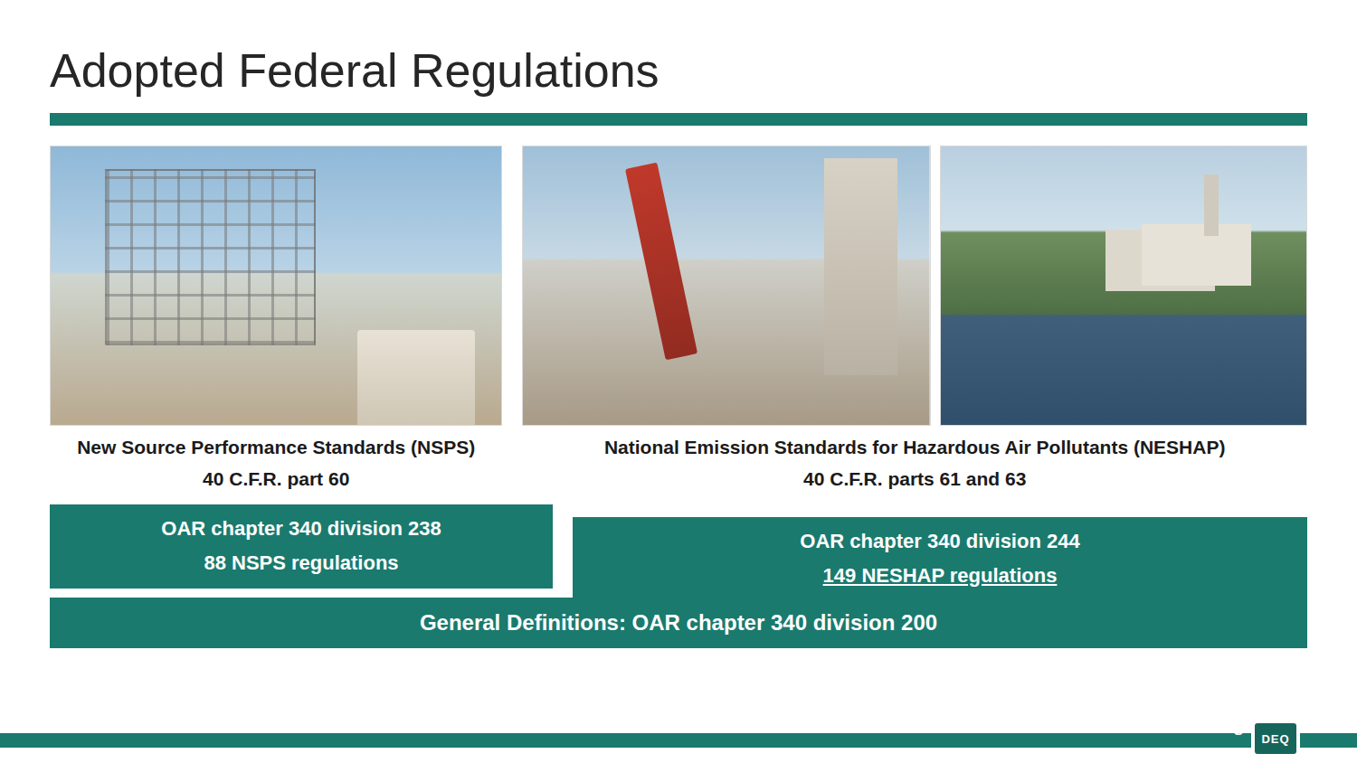Adopted Federal Regulations
New Source Performance Standards (NSPS)
40 C.F.R. part 60
National Emission Standards for Hazardous Air Pollutants (NESHAP)
40 C.F.R. parts 61 and 63
OAR chapter 340 division 238
88 NSPS regulations
OAR chapter 340 division 244
149 NESHAP regulations
General Definitions: OAR chapter 340 division 200
3
DEQ